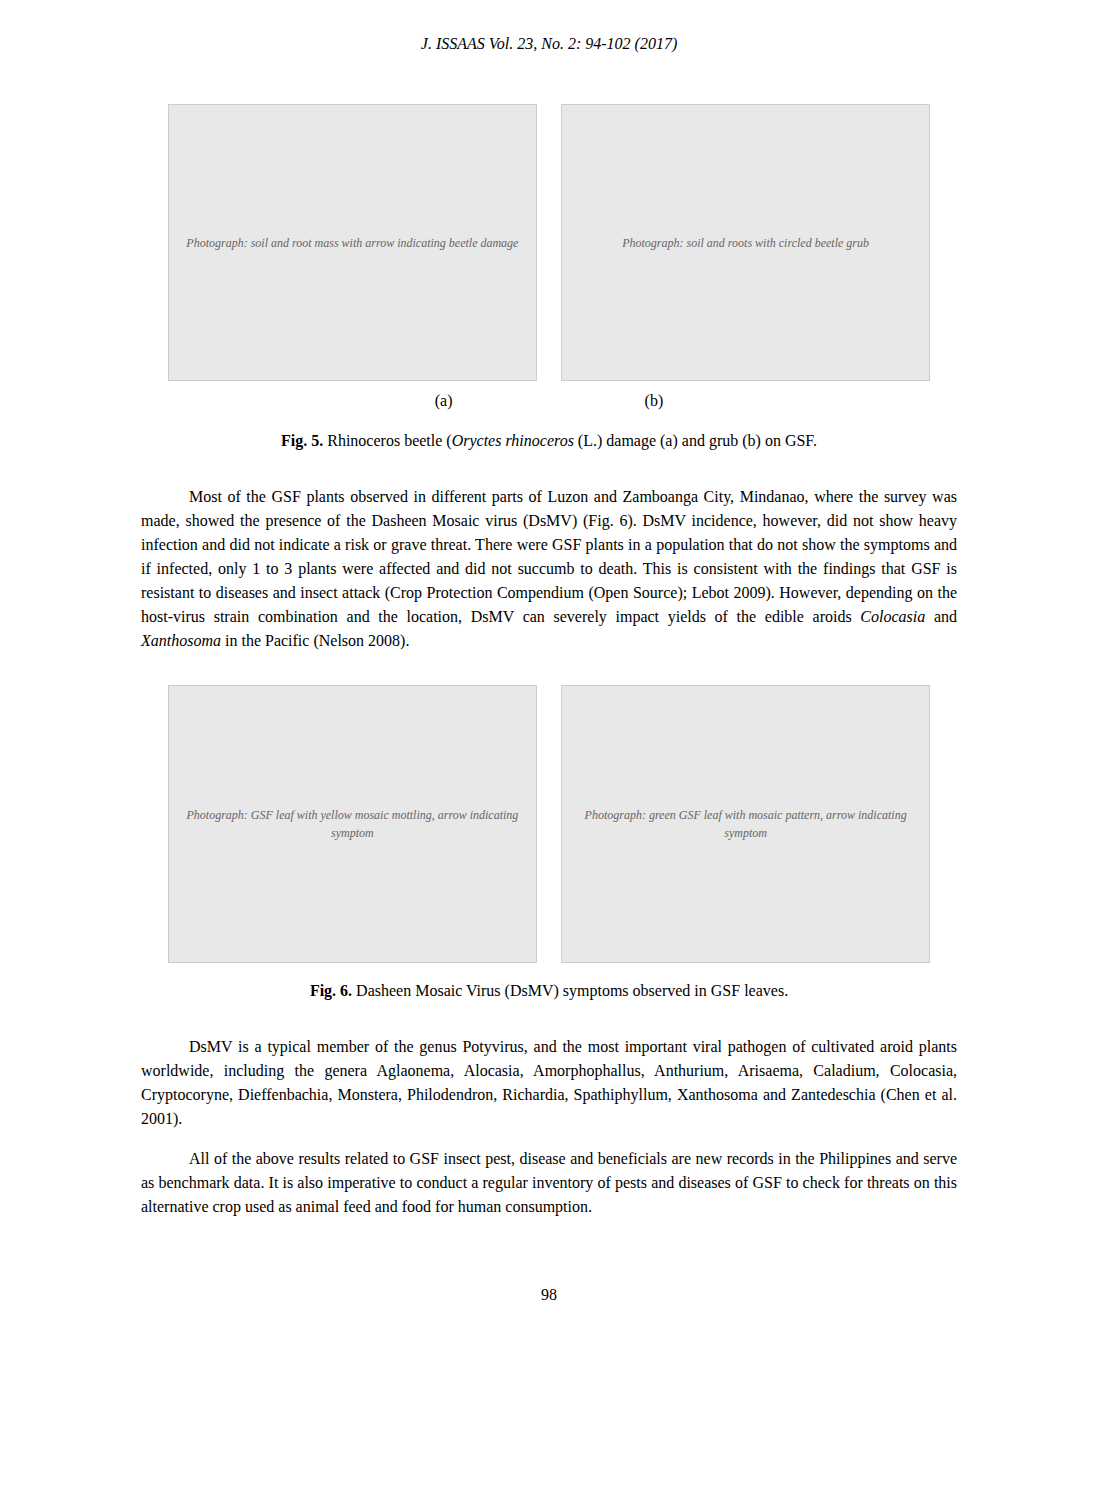J. ISSAAS Vol. 23, No. 2: 94-102 (2017)
Photograph: soil and root mass with arrow indicating beetle damage
Photograph: soil and roots with circled beetle grub
(a) (b)
Fig. 5. Rhinoceros beetle (Oryctes rhinoceros (L.) damage (a) and grub (b) on GSF.
Most of the GSF plants observed in different parts of Luzon and Zamboanga City, Mindanao, where the survey was made, showed the presence of the Dasheen Mosaic virus (DsMV) (Fig. 6). DsMV incidence, however, did not show heavy infection and did not indicate a risk or grave threat. There were GSF plants in a population that do not show the symptoms and if infected, only 1 to 3 plants were affected and did not succumb to death. This is consistent with the findings that GSF is resistant to diseases and insect attack (Crop Protection Compendium (Open Source); Lebot 2009). However, depending on the host-virus strain combination and the location, DsMV can severely impact yields of the edible aroids Colocasia and Xanthosoma in the Pacific (Nelson 2008).
Photograph: GSF leaf with yellow mosaic mottling, arrow indicating symptom
Photograph: green GSF leaf with mosaic pattern, arrow indicating symptom
Fig. 6. Dasheen Mosaic Virus (DsMV) symptoms observed in GSF leaves.
DsMV is a typical member of the genus Potyvirus, and the most important viral pathogen of cultivated aroid plants worldwide, including the genera Aglaonema, Alocasia, Amorphophallus, Anthurium, Arisaema, Caladium, Colocasia, Cryptocoryne, Dieffenbachia, Monstera, Philodendron, Richardia, Spathiphyllum, Xanthosoma and Zantedeschia (Chen et al. 2001).
All of the above results related to GSF insect pest, disease and beneficials are new records in the Philippines and serve as benchmark data. It is also imperative to conduct a regular inventory of pests and diseases of GSF to check for threats on this alternative crop used as animal feed and food for human consumption.
98